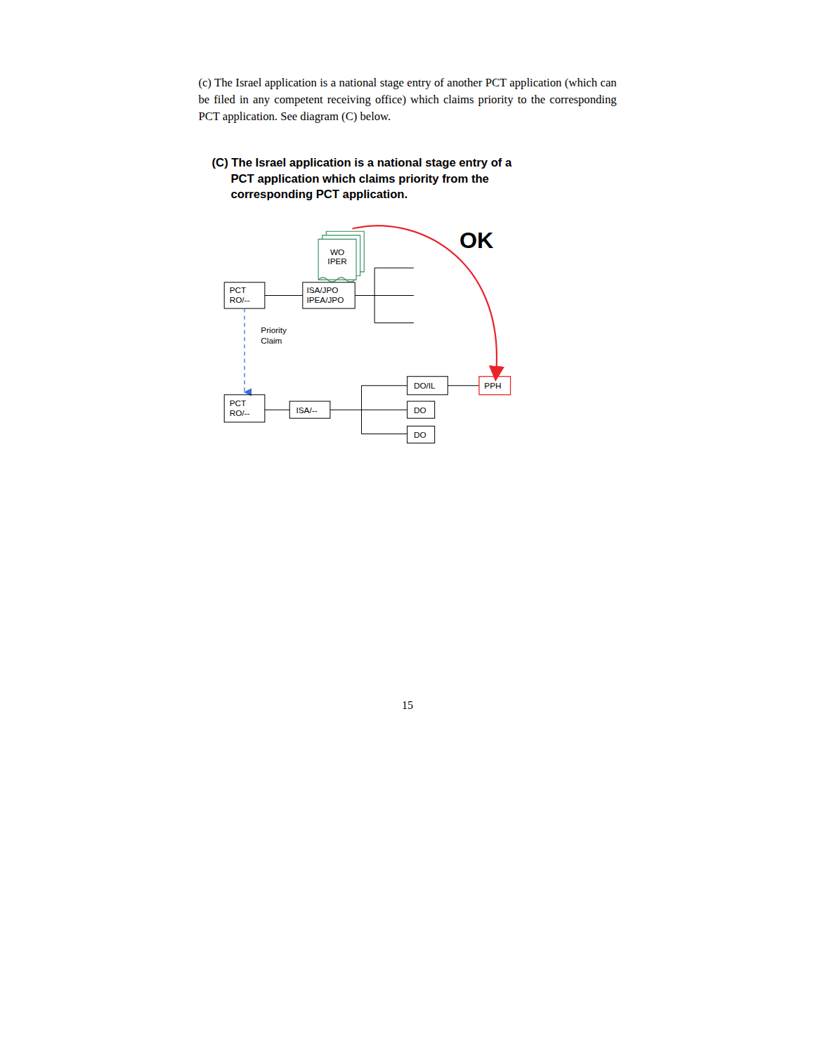(c) The Israel application is a national stage entry of another PCT application (which can be filed in any competent receiving office) which claims priority to the corresponding PCT application. See diagram (C) below.
(C) The Israel application is a national stage entry of a PCT application which claims priority from the corresponding PCT application.
WO IPER PCT RO/-- ISA/JPO IPEA/JPO Priority Claim PCT RO/-- ISA/-- DO/IL DO DO PPH OK
15